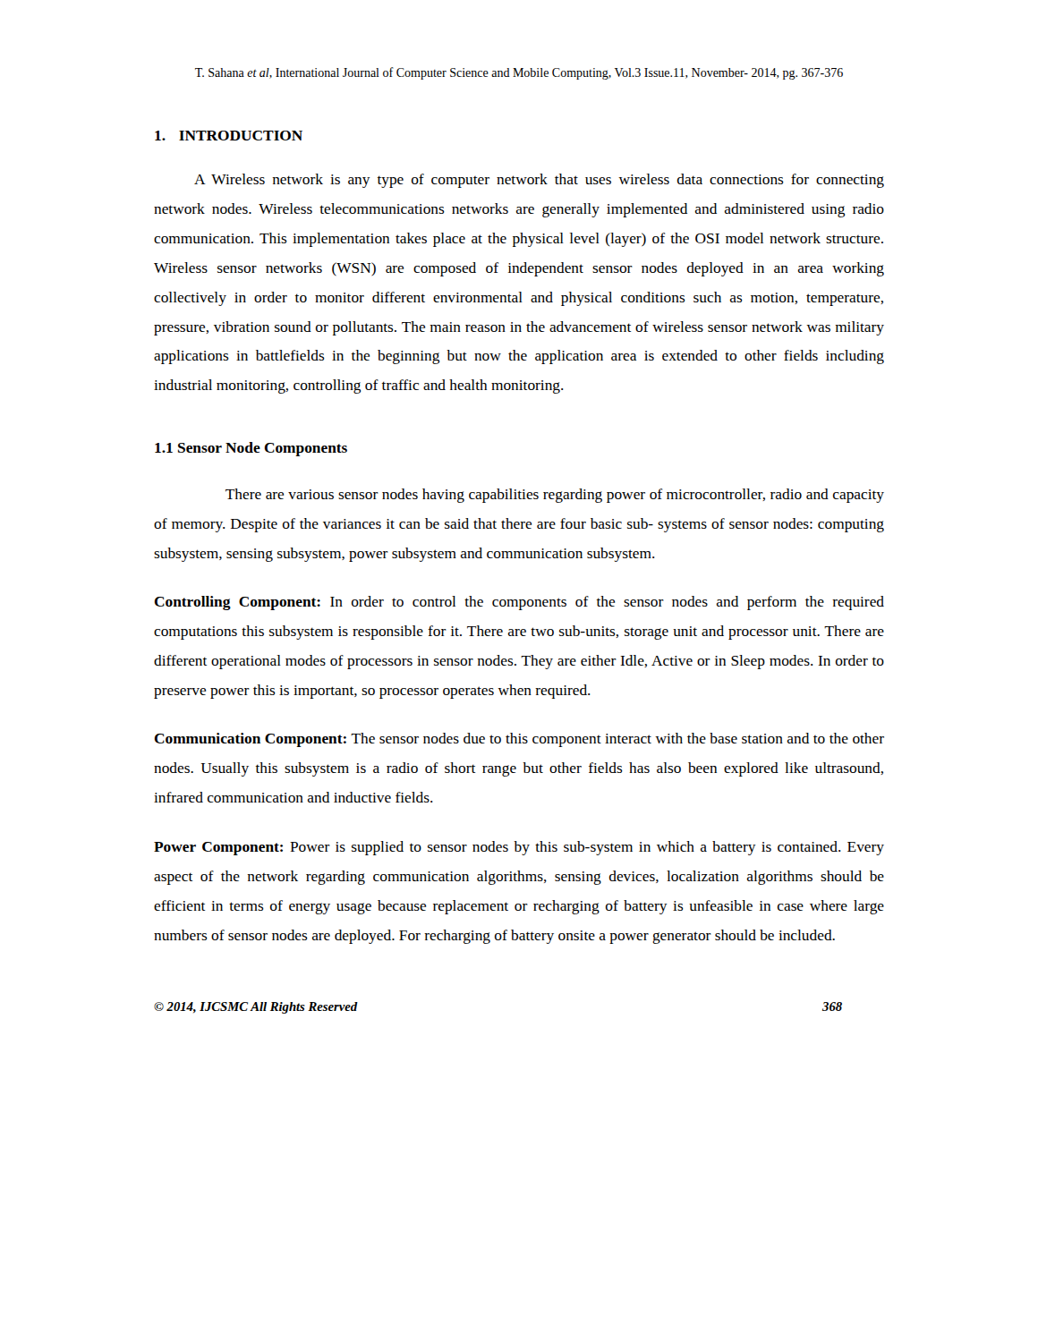T. Sahana et al, International Journal of Computer Science and Mobile Computing, Vol.3 Issue.11, November- 2014, pg. 367-376
1. INTRODUCTION
A Wireless network is any type of computer network that uses wireless data connections for connecting network nodes. Wireless telecommunications networks are generally implemented and administered using radio communication. This implementation takes place at the physical level (layer) of the OSI model network structure. Wireless sensor networks (WSN) are composed of independent sensor nodes deployed in an area working collectively in order to monitor different environmental and physical conditions such as motion, temperature, pressure, vibration sound or pollutants. The main reason in the advancement of wireless sensor network was military applications in battlefields in the beginning but now the application area is extended to other fields including industrial monitoring, controlling of traffic and health monitoring.
1.1 Sensor Node Components
There are various sensor nodes having capabilities regarding power of microcontroller, radio and capacity of memory. Despite of the variances it can be said that there are four basic sub- systems of sensor nodes: computing subsystem, sensing subsystem, power subsystem and communication subsystem.
Controlling Component: In order to control the components of the sensor nodes and perform the required computations this subsystem is responsible for it. There are two sub-units, storage unit and processor unit. There are different operational modes of processors in sensor nodes. They are either Idle, Active or in Sleep modes. In order to preserve power this is important, so processor operates when required.
Communication Component: The sensor nodes due to this component interact with the base station and to the other nodes. Usually this subsystem is a radio of short range but other fields has also been explored like ultrasound, infrared communication and inductive fields.
Power Component: Power is supplied to sensor nodes by this sub-system in which a battery is contained. Every aspect of the network regarding communication algorithms, sensing devices, localization algorithms should be efficient in terms of energy usage because replacement or recharging of battery is unfeasible in case where large numbers of sensor nodes are deployed. For recharging of battery onsite a power generator should be included.
© 2014, IJCSMC All Rights Reserved 368